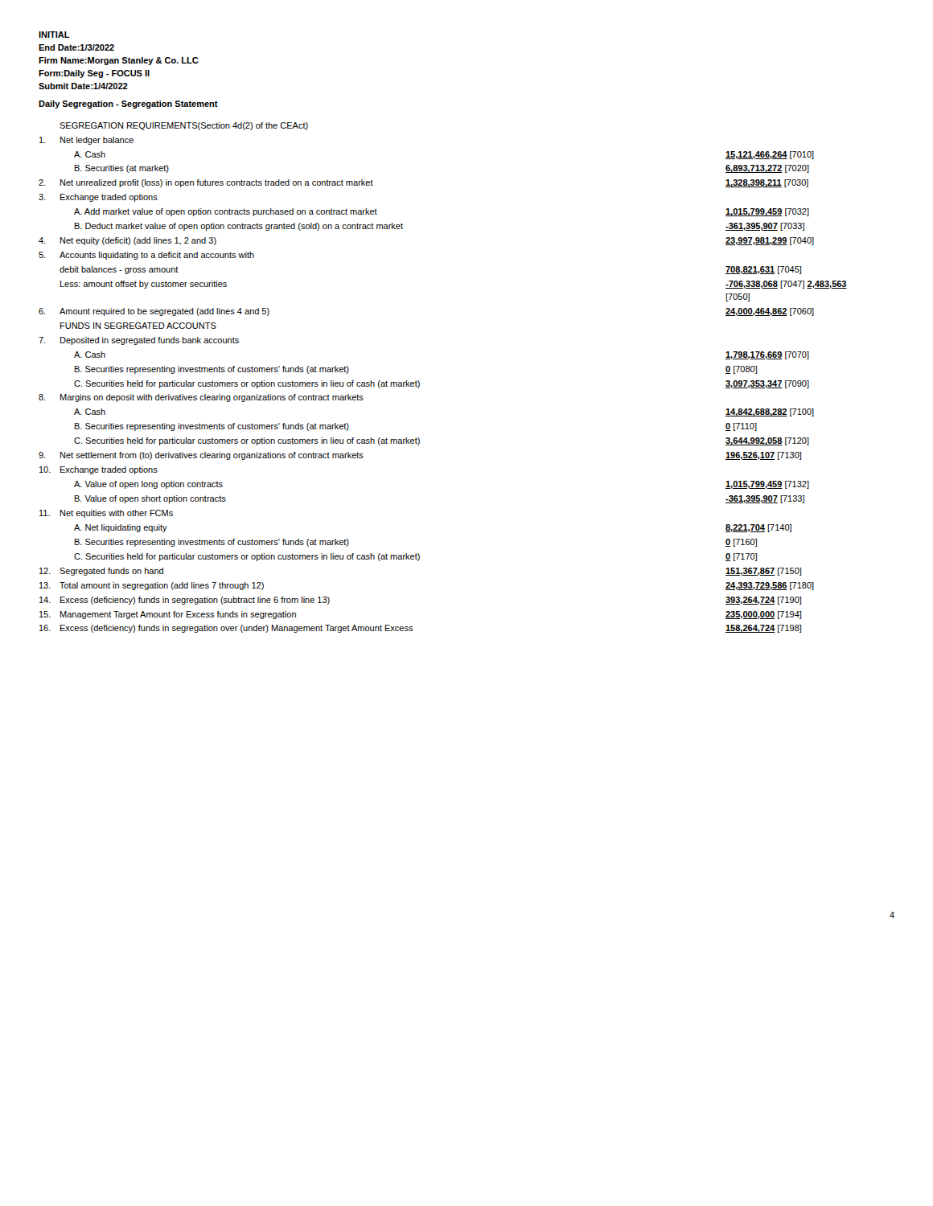INITIAL
End Date:1/3/2022
Firm Name:Morgan Stanley & Co. LLC
Form:Daily Seg - FOCUS II
Submit Date:1/4/2022
Daily Segregation - Segregation Statement
| | SEGREGATION REQUIREMENTS(Section 4d(2) of the CEAct) | |
| 1. | Net ledger balance | |
| | A. Cash | 15,121,466,264 [7010] |
| | B. Securities (at market) | 6,893,713,272 [7020] |
| 2. | Net unrealized profit (loss) in open futures contracts traded on a contract market | 1,328,398,211 [7030] |
| 3. | Exchange traded options | |
| | A. Add market value of open option contracts purchased on a contract market | 1,015,799,459 [7032] |
| | B. Deduct market value of open option contracts granted (sold) on a contract market | -361,395,907 [7033] |
| 4. | Net equity (deficit) (add lines 1, 2 and 3) | 23,997,981,299 [7040] |
| 5. | Accounts liquidating to a deficit and accounts with | |
| | debit balances - gross amount | 708,821,631 [7045] |
| | Less: amount offset by customer securities | -706,338,068 [7047] 2,483,563 [7050] |
| 6. | Amount required to be segregated (add lines 4 and 5) | 24,000,464,862 [7060] |
| | FUNDS IN SEGREGATED ACCOUNTS | |
| 7. | Deposited in segregated funds bank accounts | |
| | A. Cash | 1,798,176,669 [7070] |
| | B. Securities representing investments of customers' funds (at market) | 0 [7080] |
| | C. Securities held for particular customers or option customers in lieu of cash (at market) | 3,097,353,347 [7090] |
| 8. | Margins on deposit with derivatives clearing organizations of contract markets | |
| | A. Cash | 14,842,688,282 [7100] |
| | B. Securities representing investments of customers' funds (at market) | 0 [7110] |
| | C. Securities held for particular customers or option customers in lieu of cash (at market) | 3,644,992,058 [7120] |
| 9. | Net settlement from (to) derivatives clearing organizations of contract markets | 196,526,107 [7130] |
| 10. | Exchange traded options | |
| | A. Value of open long option contracts | 1,015,799,459 [7132] |
| | B. Value of open short option contracts | -361,395,907 [7133] |
| 11. | Net equities with other FCMs | |
| | A. Net liquidating equity | 8,221,704 [7140] |
| | B. Securities representing investments of customers' funds (at market) | 0 [7160] |
| | C. Securities held for particular customers or option customers in lieu of cash (at market) | 0 [7170] |
| 12. | Segregated funds on hand | 151,367,867 [7150] |
| 13. | Total amount in segregation (add lines 7 through 12) | 24,393,729,586 [7180] |
| 14. | Excess (deficiency) funds in segregation (subtract line 6 from line 13) | 393,264,724 [7190] |
| 15. | Management Target Amount for Excess funds in segregation | 235,000,000 [7194] |
| 16. | Excess (deficiency) funds in segregation over (under) Management Target Amount Excess | 158,264,724 [7198] |
4